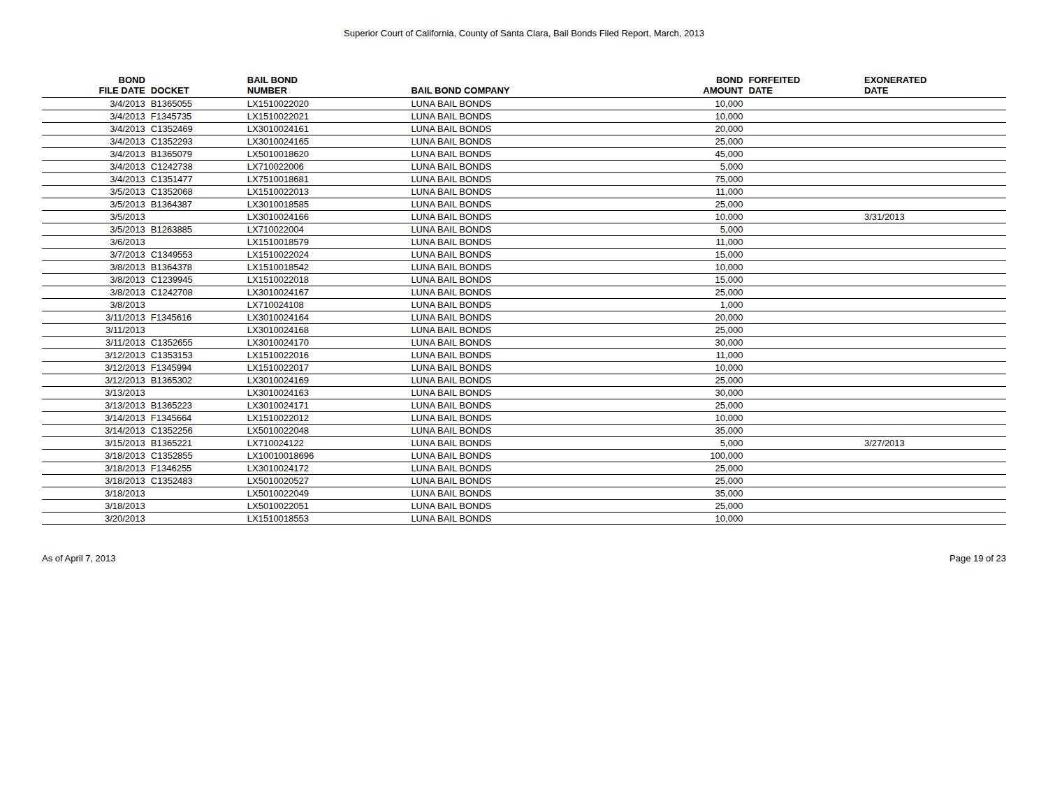Superior Court of California, County of Santa Clara, Bail Bonds Filed Report, March, 2013
| BOND FILE DATE | DOCKET | BAIL BOND NUMBER | BAIL BOND COMPANY | BOND AMOUNT | FORFEITED DATE | EXONERATED DATE |
| --- | --- | --- | --- | --- | --- | --- |
| 3/4/2013 | B1365055 | LX1510022020 | LUNA BAIL BONDS | 10,000 | | |
| 3/4/2013 | F1345735 | LX1510022021 | LUNA BAIL BONDS | 10,000 | | |
| 3/4/2013 | C1352469 | LX3010024161 | LUNA BAIL BONDS | 20,000 | | |
| 3/4/2013 | C1352293 | LX3010024165 | LUNA BAIL BONDS | 25,000 | | |
| 3/4/2013 | B1365079 | LX5010018620 | LUNA BAIL BONDS | 45,000 | | |
| 3/4/2013 | C1242738 | LX710022006 | LUNA BAIL BONDS | 5,000 | | |
| 3/4/2013 | C1351477 | LX7510018681 | LUNA BAIL BONDS | 75,000 | | |
| 3/5/2013 | C1352068 | LX1510022013 | LUNA BAIL BONDS | 11,000 | | |
| 3/5/2013 | B1364387 | LX3010018585 | LUNA BAIL BONDS | 25,000 | | |
| 3/5/2013 | | LX3010024166 | LUNA BAIL BONDS | 10,000 | | 3/31/2013 |
| 3/5/2013 | B1263885 | LX710022004 | LUNA BAIL BONDS | 5,000 | | |
| 3/6/2013 | | LX1510018579 | LUNA BAIL BONDS | 11,000 | | |
| 3/7/2013 | C1349553 | LX1510022024 | LUNA BAIL BONDS | 15,000 | | |
| 3/8/2013 | B1364378 | LX1510018542 | LUNA BAIL BONDS | 10,000 | | |
| 3/8/2013 | C1239945 | LX1510022018 | LUNA BAIL BONDS | 15,000 | | |
| 3/8/2013 | C1242708 | LX3010024167 | LUNA BAIL BONDS | 25,000 | | |
| 3/8/2013 | | LX710024108 | LUNA BAIL BONDS | 1,000 | | |
| 3/11/2013 | F1345616 | LX3010024164 | LUNA BAIL BONDS | 20,000 | | |
| 3/11/2013 | | LX3010024168 | LUNA BAIL BONDS | 25,000 | | |
| 3/11/2013 | C1352655 | LX3010024170 | LUNA BAIL BONDS | 30,000 | | |
| 3/12/2013 | C1353153 | LX1510022016 | LUNA BAIL BONDS | 11,000 | | |
| 3/12/2013 | F1345994 | LX1510022017 | LUNA BAIL BONDS | 10,000 | | |
| 3/12/2013 | B1365302 | LX3010024169 | LUNA BAIL BONDS | 25,000 | | |
| 3/13/2013 | | LX3010024163 | LUNA BAIL BONDS | 30,000 | | |
| 3/13/2013 | B1365223 | LX3010024171 | LUNA BAIL BONDS | 25,000 | | |
| 3/14/2013 | F1345664 | LX1510022012 | LUNA BAIL BONDS | 10,000 | | |
| 3/14/2013 | C1352256 | LX5010022048 | LUNA BAIL BONDS | 35,000 | | |
| 3/15/2013 | B1365221 | LX710024122 | LUNA BAIL BONDS | 5,000 | | 3/27/2013 |
| 3/18/2013 | C1352855 | LX10010018696 | LUNA BAIL BONDS | 100,000 | | |
| 3/18/2013 | F1346255 | LX3010024172 | LUNA BAIL BONDS | 25,000 | | |
| 3/18/2013 | C1352483 | LX5010020527 | LUNA BAIL BONDS | 25,000 | | |
| 3/18/2013 | | LX5010022049 | LUNA BAIL BONDS | 35,000 | | |
| 3/18/2013 | | LX5010022051 | LUNA BAIL BONDS | 25,000 | | |
| 3/20/2013 | | LX1510018553 | LUNA BAIL BONDS | 10,000 | | |
As of April 7, 2013 Page 19 of 23